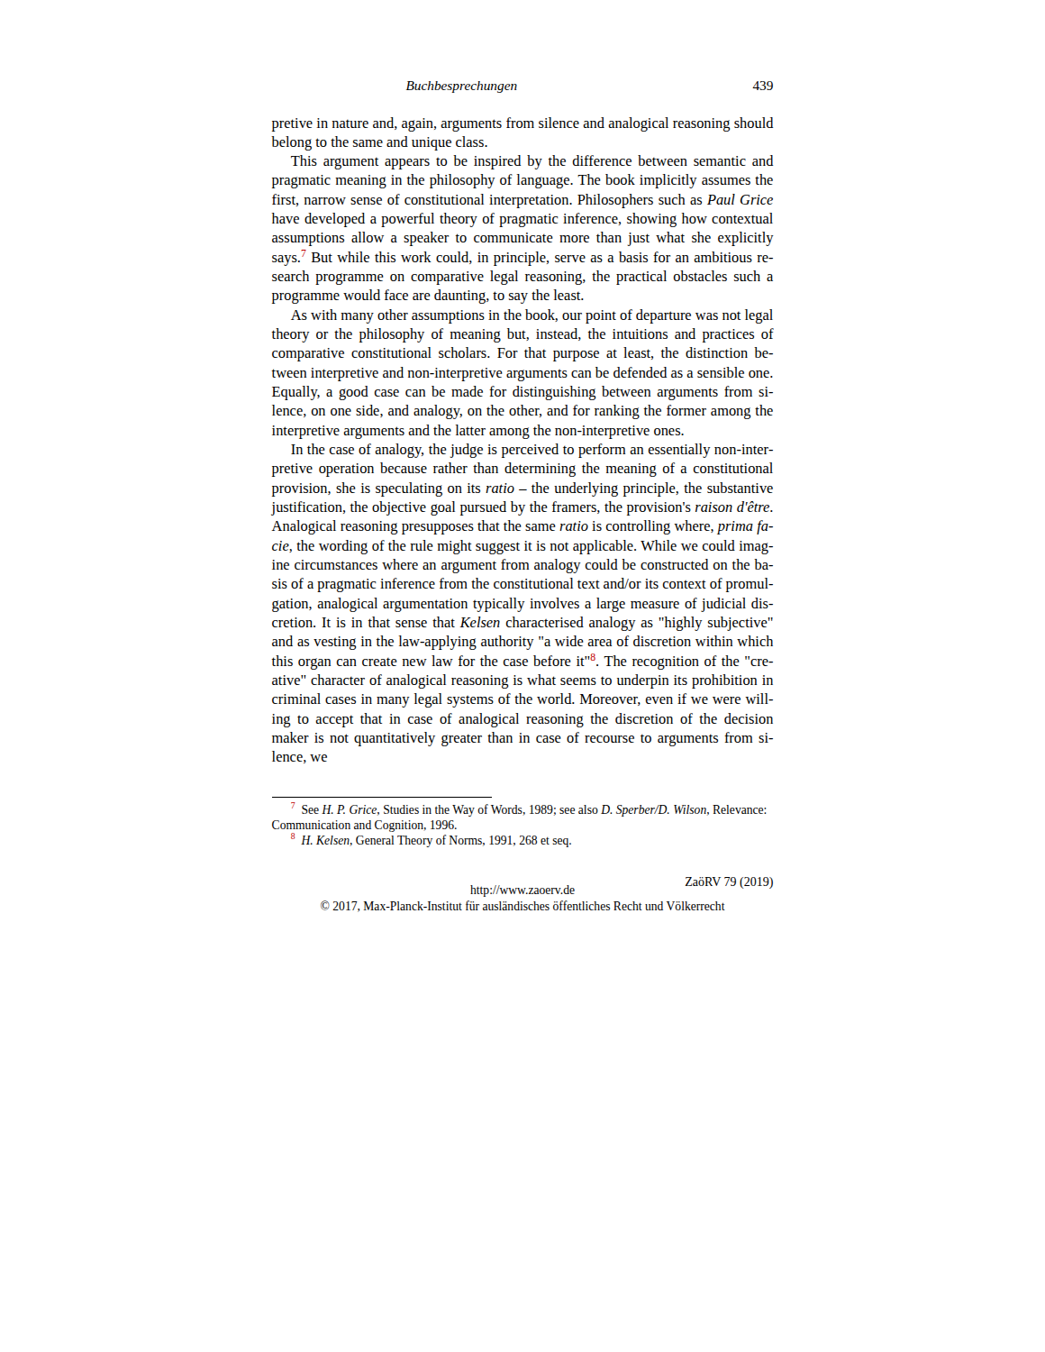Buchbesprechungen 439
pretive in nature and, again, arguments from silence and analogical reasoning should belong to the same and unique class.
This argument appears to be inspired by the difference between semantic and pragmatic meaning in the philosophy of language. The book implicitly assumes the first, narrow sense of constitutional interpretation. Philosophers such as Paul Grice have developed a powerful theory of pragmatic inference, showing how contextual assumptions allow a speaker to communicate more than just what she explicitly says.7 But while this work could, in principle, serve as a basis for an ambitious research programme on comparative legal reasoning, the practical obstacles such a programme would face are daunting, to say the least.
As with many other assumptions in the book, our point of departure was not legal theory or the philosophy of meaning but, instead, the intuitions and practices of comparative constitutional scholars. For that purpose at least, the distinction between interpretive and non-interpretive arguments can be defended as a sensible one. Equally, a good case can be made for distinguishing between arguments from silence, on one side, and analogy, on the other, and for ranking the former among the interpretive arguments and the latter among the non-interpretive ones.
In the case of analogy, the judge is perceived to perform an essentially non-interpretive operation because rather than determining the meaning of a constitutional provision, she is speculating on its ratio – the underlying principle, the substantive justification, the objective goal pursued by the framers, the provision's raison d'être. Analogical reasoning presupposes that the same ratio is controlling where, prima facie, the wording of the rule might suggest it is not applicable. While we could imagine circumstances where an argument from analogy could be constructed on the basis of a pragmatic inference from the constitutional text and/or its context of promulgation, analogical argumentation typically involves a large measure of judicial discretion. It is in that sense that Kelsen characterised analogy as "highly subjective" and as vesting in the law-applying authority "a wide area of discretion within which this organ can create new law for the case before it"8. The recognition of the "creative" character of analogical reasoning is what seems to underpin its prohibition in criminal cases in many legal systems of the world. Moreover, even if we were willing to accept that in case of analogical reasoning the discretion of the decision maker is not quantitatively greater than in case of recourse to arguments from silence, we
7 See H. P. Grice, Studies in the Way of Words, 1989; see also D. Sperber/D. Wilson, Relevance: Communication and Cognition, 1996.
8 H. Kelsen, General Theory of Norms, 1991, 268 et seq.
ZaöRV 79 (2019)
http://www.zaoerv.de
© 2017, Max-Planck-Institut für ausländisches öffentliches Recht und Völkerrecht